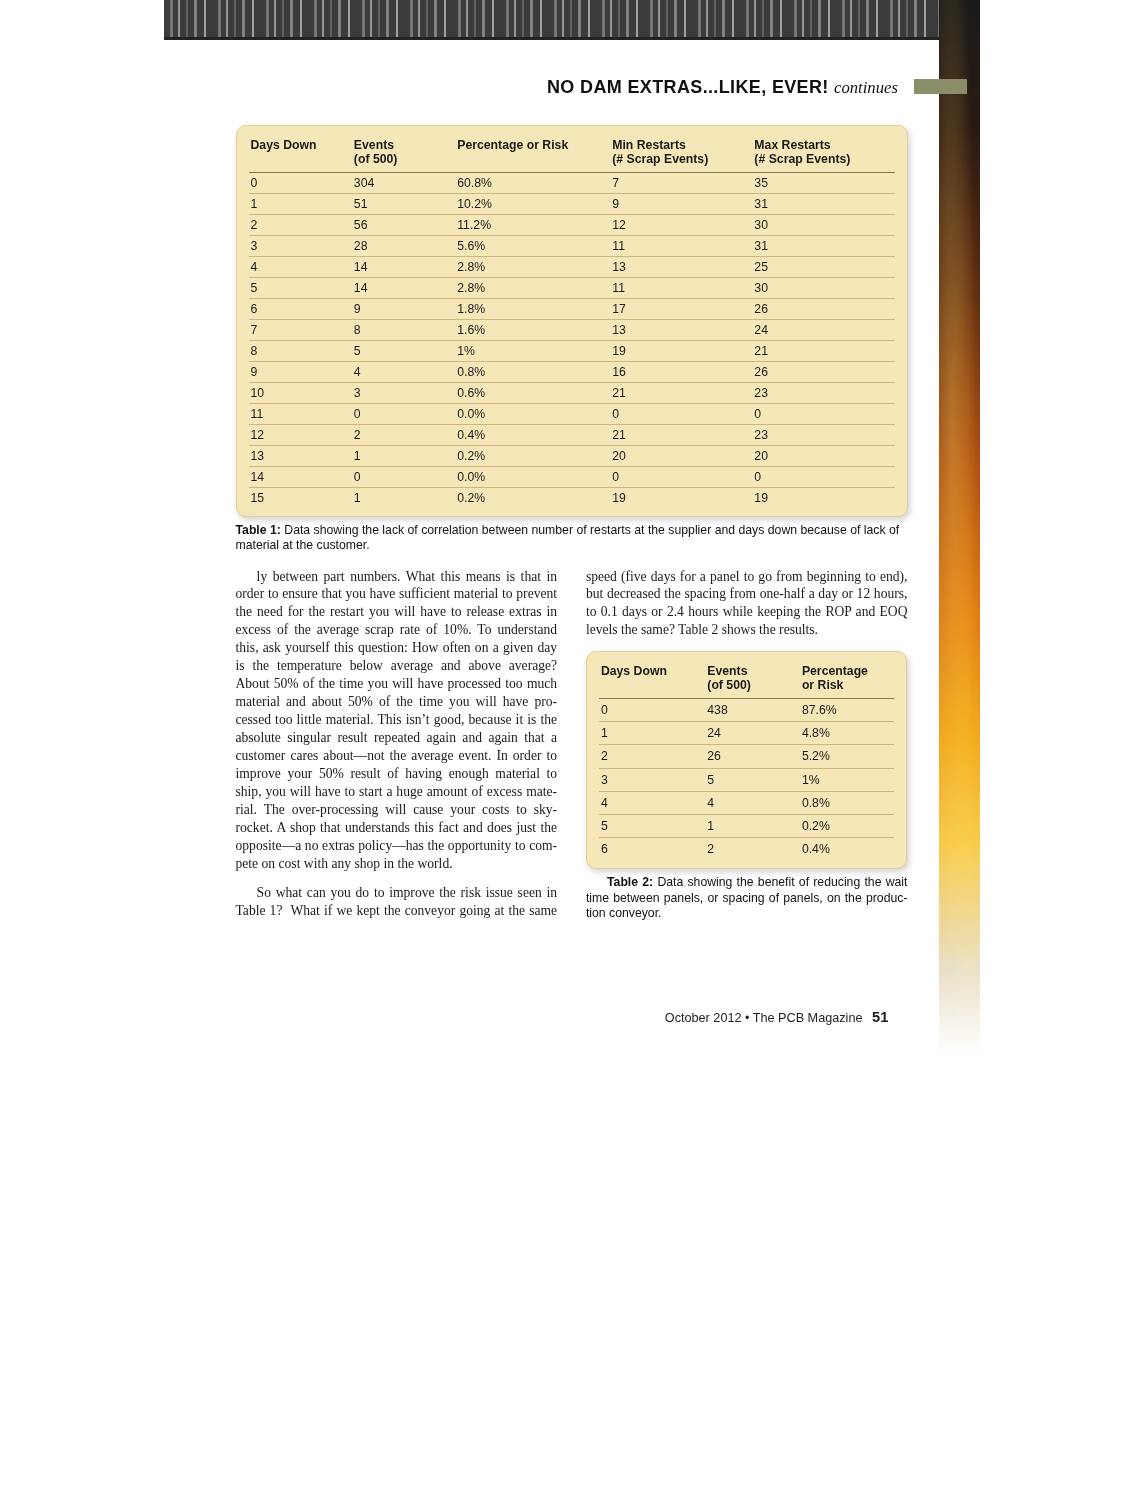NO DAM EXTRAS...LIKE, EVER! continues
| Days Down | Events (of 500) | Percentage or Risk | Min Restarts (# Scrap Events) | Max Restarts (# Scrap Events) |
| --- | --- | --- | --- | --- |
| 0 | 304 | 60.8% | 7 | 35 |
| 1 | 51 | 10.2% | 9 | 31 |
| 2 | 56 | 11.2% | 12 | 30 |
| 3 | 28 | 5.6% | 11 | 31 |
| 4 | 14 | 2.8% | 13 | 25 |
| 5 | 14 | 2.8% | 11 | 30 |
| 6 | 9 | 1.8% | 17 | 26 |
| 7 | 8 | 1.6% | 13 | 24 |
| 8 | 5 | 1% | 19 | 21 |
| 9 | 4 | 0.8% | 16 | 26 |
| 10 | 3 | 0.6% | 21 | 23 |
| 11 | 0 | 0.0% | 0 | 0 |
| 12 | 2 | 0.4% | 21 | 23 |
| 13 | 1 | 0.2% | 20 | 20 |
| 14 | 0 | 0.0% | 0 | 0 |
| 15 | 1 | 0.2% | 19 | 19 |
Table 1: Data showing the lack of correlation between number of restarts at the supplier and days down because of lack of material at the customer.
ly between part numbers. What this means is that in order to ensure that you have sufficient material to prevent the need for the restart you will have to release extras in excess of the average scrap rate of 10%. To understand this, ask yourself this question: How often on a given day is the temperature below average and above average? About 50% of the time you will have processed too much material and about 50% of the time you will have processed too little material. This isn’t good, because it is the absolute singular result repeated again and again that a customer cares about—not the average event. In order to improve your 50% result of having enough material to ship, you will have to start a huge amount of excess material. The over-processing will cause your costs to skyrocket. A shop that understands this fact and does just the opposite—a no extras policy—has the opportunity to compete on cost with any shop in the world.
So what can you do to improve the risk issue seen in Table 1? What if we kept the conveyor going at the same speed (five days for a panel to go from beginning to end), but decreased the spacing from one-half a day or 12 hours, to 0.1 days or 2.4 hours while keeping the ROP and EOQ levels the same? Table 2 shows the results.
| Days Down | Events (of 500) | Percentage or Risk |
| --- | --- | --- |
| 0 | 438 | 87.6% |
| 1 | 24 | 4.8% |
| 2 | 26 | 5.2% |
| 3 | 5 | 1% |
| 4 | 4 | 0.8% |
| 5 | 1 | 0.2% |
| 6 | 2 | 0.4% |
Table 2: Data showing the benefit of reducing the wait time between panels, or spacing of panels, on the production conveyor.
October 2012 • The PCB Magazine 51